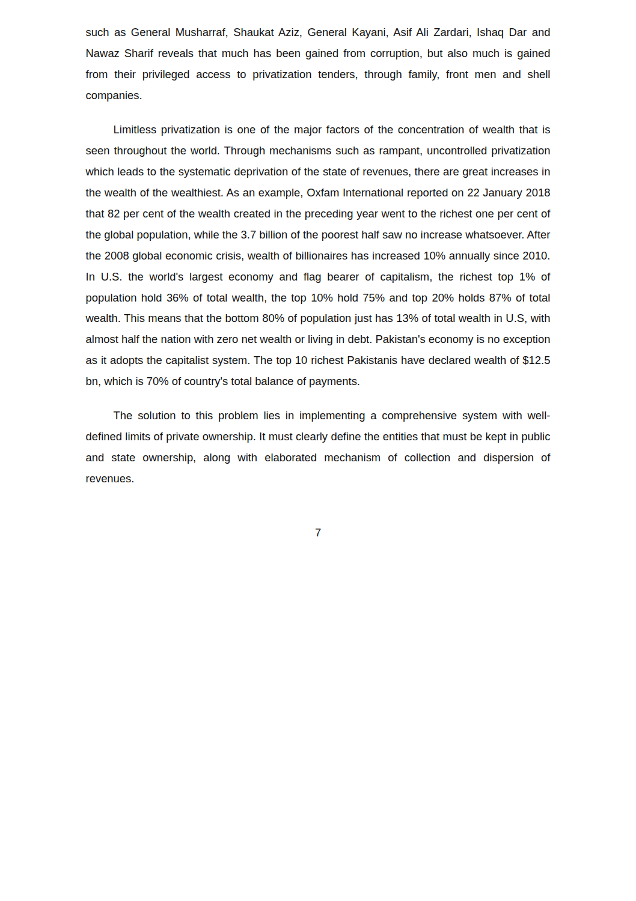such as General Musharraf, Shaukat Aziz, General Kayani, Asif Ali Zardari, Ishaq Dar and Nawaz Sharif reveals that much has been gained from corruption, but also much is gained from their privileged access to privatization tenders, through family, front men and shell companies.
Limitless privatization is one of the major factors of the concentration of wealth that is seen throughout the world. Through mechanisms such as rampant, uncontrolled privatization which leads to the systematic deprivation of the state of revenues, there are great increases in the wealth of the wealthiest. As an example, Oxfam International reported on 22 January 2018 that 82 per cent of the wealth created in the preceding year went to the richest one per cent of the global population, while the 3.7 billion of the poorest half saw no increase whatsoever. After the 2008 global economic crisis, wealth of billionaires has increased 10% annually since 2010. In U.S. the world's largest economy and flag bearer of capitalism, the richest top 1% of population hold 36% of total wealth, the top 10% hold 75% and top 20% holds 87% of total wealth. This means that the bottom 80% of population just has 13% of total wealth in U.S, with almost half the nation with zero net wealth or living in debt. Pakistan's economy is no exception as it adopts the capitalist system. The top 10 richest Pakistanis have declared wealth of $12.5 bn, which is 70% of country's total balance of payments.
The solution to this problem lies in implementing a comprehensive system with well-defined limits of private ownership. It must clearly define the entities that must be kept in public and state ownership, along with elaborated mechanism of collection and dispersion of revenues.
7